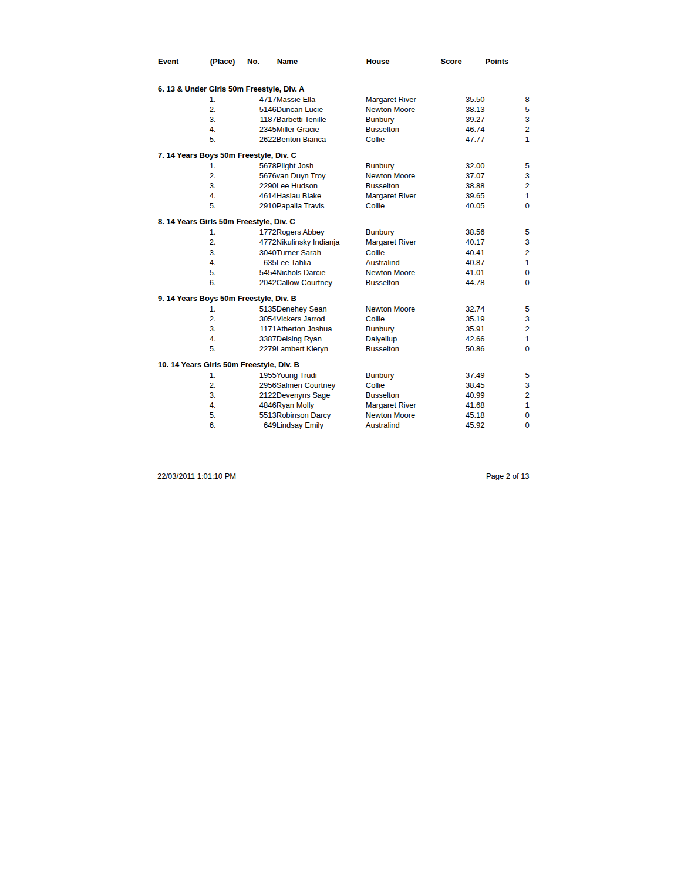| Event | (Place) | No. | Name | House | Score | Points |
| --- | --- | --- | --- | --- | --- | --- |
| 6. 13 & Under Girls 50m Freestyle, Div. A |
| | 1. | 4717 | Massie Ella | Margaret River | 35.50 | 8 |
| | 2. | 5146 | Duncan Lucie | Newton Moore | 38.13 | 5 |
| | 3. | 1187 | Barbetti Tenille | Bunbury | 39.27 | 3 |
| | 4. | 2345 | Miller Gracie | Busselton | 46.74 | 2 |
| | 5. | 2622 | Benton Bianca | Collie | 47.77 | 1 |
| 7. 14 Years Boys 50m Freestyle, Div. C |
| | 1. | 5678 | Plight Josh | Bunbury | 32.00 | 5 |
| | 2. | 5676 | van Duyn Troy | Newton Moore | 37.07 | 3 |
| | 3. | 2290 | Lee Hudson | Busselton | 38.88 | 2 |
| | 4. | 4614 | Haslau Blake | Margaret River | 39.65 | 1 |
| | 5. | 2910 | Papalia Travis | Collie | 40.05 | 0 |
| 8. 14 Years Girls 50m Freestyle, Div. C |
| | 1. | 1772 | Rogers Abbey | Bunbury | 38.56 | 5 |
| | 2. | 4772 | Nikulinsky Indianja | Margaret River | 40.17 | 3 |
| | 3. | 3040 | Turner Sarah | Collie | 40.41 | 2 |
| | 4. | 635 | Lee Tahlia | Australind | 40.87 | 1 |
| | 5. | 5454 | Nichols Darcie | Newton Moore | 41.01 | 0 |
| | 6. | 2042 | Callow Courtney | Busselton | 44.78 | 0 |
| 9. 14 Years Boys 50m Freestyle, Div. B |
| | 1. | 5135 | Denehey Sean | Newton Moore | 32.74 | 5 |
| | 2. | 3054 | Vickers Jarrod | Collie | 35.19 | 3 |
| | 3. | 1171 | Atherton Joshua | Bunbury | 35.91 | 2 |
| | 4. | 3387 | Delsing Ryan | Dalyellup | 42.66 | 1 |
| | 5. | 2279 | Lambert Kieryn | Busselton | 50.86 | 0 |
| 10. 14 Years Girls 50m Freestyle, Div. B |
| | 1. | 1955 | Young Trudi | Bunbury | 37.49 | 5 |
| | 2. | 2956 | Salmeri Courtney | Collie | 38.45 | 3 |
| | 3. | 2122 | Devenyns Sage | Busselton | 40.99 | 2 |
| | 4. | 4846 | Ryan Molly | Margaret River | 41.68 | 1 |
| | 5. | 5513 | Robinson Darcy | Newton Moore | 45.18 | 0 |
| | 6. | 649 | Lindsay Emily | Australind | 45.92 | 0 |
22/03/2011 1:01:10 PM
Page 2 of 13